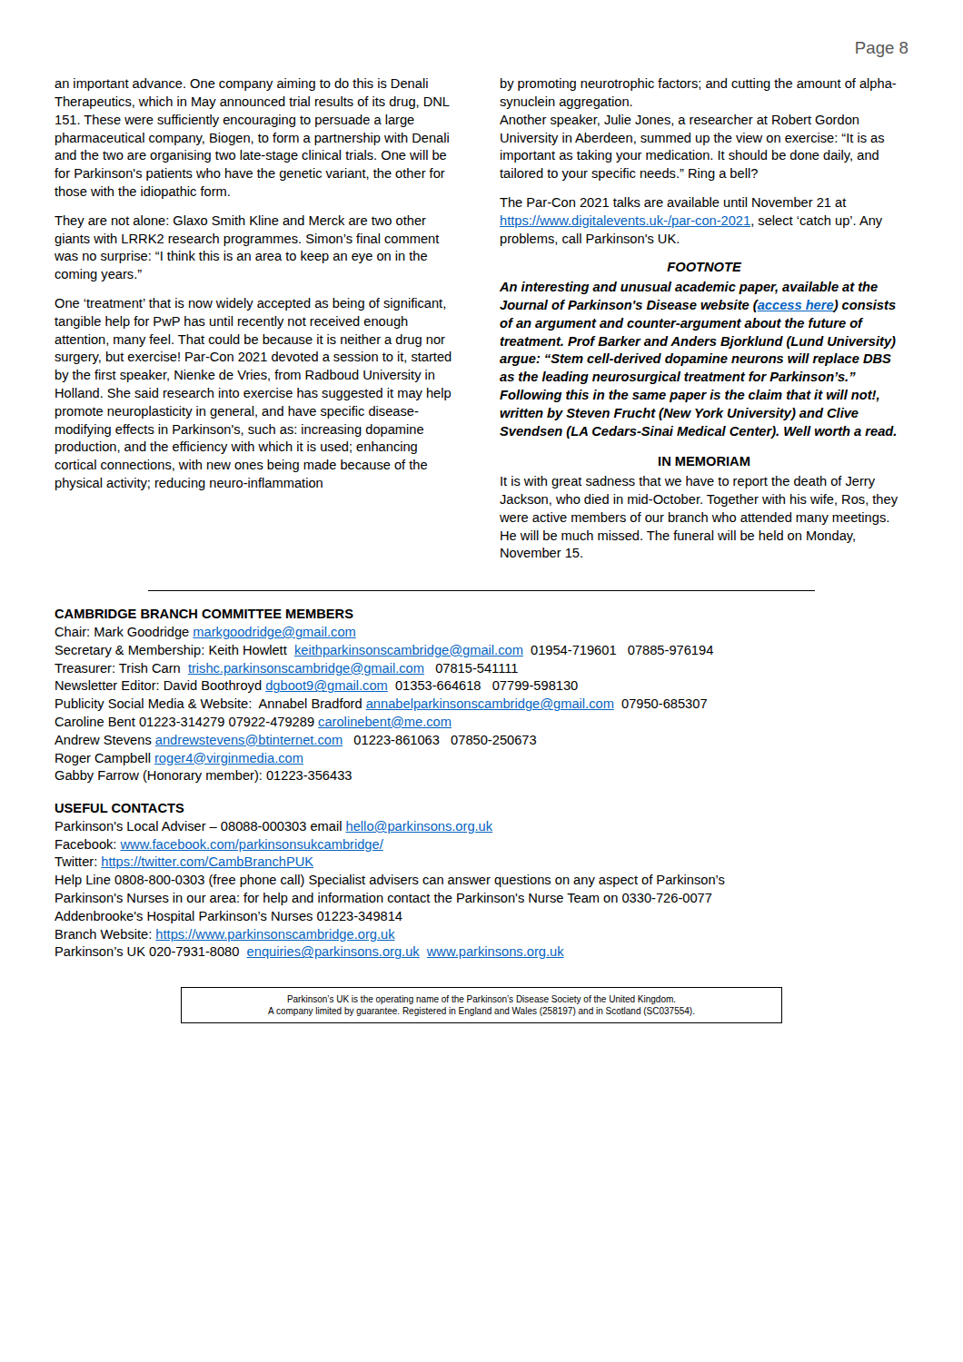Page 8
an important advance. One company aiming to do this is Denali Therapeutics, which in May announced trial results of its drug, DNL 151. These were sufficiently encouraging to persuade a large pharmaceutical company, Biogen, to form a partnership with Denali and the two are organising two late-stage clinical trials. One will be for Parkinson's patients who have the genetic variant, the other for those with the idiopathic form.
They are not alone: Glaxo Smith Kline and Merck are two other giants with LRRK2 research programmes. Simon’s final comment was no surprise: “I think this is an area to keep an eye on in the coming years.”
One ‘treatment’ that is now widely accepted as being of significant, tangible help for PwP has until recently not received enough attention, many feel. That could be because it is neither a drug nor surgery, but exercise! Par-Con 2021 devoted a session to it, started by the first speaker, Nienke de Vries, from Radboud University in Holland. She said research into exercise has suggested it may help promote neuroplasticity in general, and have specific disease-modifying effects in Parkinson's, such as: increasing dopamine production, and the efficiency with which it is used; enhancing cortical connections, with new ones being made because of the physical activity; reducing neuro-inflammation
by promoting neurotrophic factors; and cutting the amount of alpha-synuclein aggregation.
Another speaker, Julie Jones, a researcher at Robert Gordon University in Aberdeen, summed up the view on exercise: “It is as important as taking your medication. It should be done daily, and tailored to your specific needs.” Ring a bell?
The Par-Con 2021 talks are available until November 21 at https://www.digitalevents.uk-/par-con-2021, select ‘catch up’. Any problems, call Parkinson's UK.
FOOTNOTE
An interesting and unusual academic paper, available at the Journal of Parkinson's Disease website (access here) consists of an argument and counter-argument about the future of treatment. Prof Barker and Anders Bjorklund (Lund University) argue: “Stem cell-derived dopamine neurons will replace DBS as the leading neurosurgical treatment for Parkinson’s.” Following this in the same paper is the claim that it will not!, written by Steven Frucht (New York University) and Clive Svendsen (LA Cedars-Sinai Medical Center). Well worth a read.
IN MEMORIAM
It is with great sadness that we have to report the death of Jerry Jackson, who died in mid-October. Together with his wife, Ros, they were active members of our branch who attended many meetings. He will be much missed. The funeral will be held on Monday, November 15.
CAMBRIDGE BRANCH COMMITTEE MEMBERS
Chair: Mark Goodridge markgoodridge@gmail.com
Secretary & Membership: Keith Howlett keithparkinsonscambridge@gmail.com 01954-719601 07885-976194
Treasurer: Trish Carn trishc.parkinsonscambridge@gmail.com 07815-541111
Newsletter Editor: David Boothroyd dgboot9@gmail.com 01353-664618 07799-598130
Publicity Social Media & Website: Annabel Bradford annabelparkinsonscambridge@gmail.com 07950-685307
Caroline Bent 01223-314279 07922-479289 carolinebent@me.com
Andrew Stevens andrewstevens@btinternet.com 01223-861063 07850-250673
Roger Campbell roger4@virginmedia.com
Gabby Farrow (Honorary member): 01223-356433
USEFUL CONTACTS
Parkinson's Local Adviser – 08088-000303 email hello@parkinsons.org.uk
Facebook: www.facebook.com/parkinsonsukcambridge/
Twitter: https://twitter.com/CambBranchPUK
Help Line 0808-800-0303 (free phone call) Specialist advisers can answer questions on any aspect of Parkinson’s
Parkinson's Nurses in our area: for help and information contact the Parkinson's Nurse Team on 0330-726-0077
Addenbrooke's Hospital Parkinson’s Nurses 01223-349814
Branch Website: https://www.parkinsonscambridge.org.uk
Parkinson’s UK 020-7931-8080 enquiries@parkinsons.org.uk www.parkinsons.org.uk
Parkinson’s UK is the operating name of the Parkinson’s Disease Society of the United Kingdom.
A company limited by guarantee. Registered in England and Wales (258197) and in Scotland (SC037554).